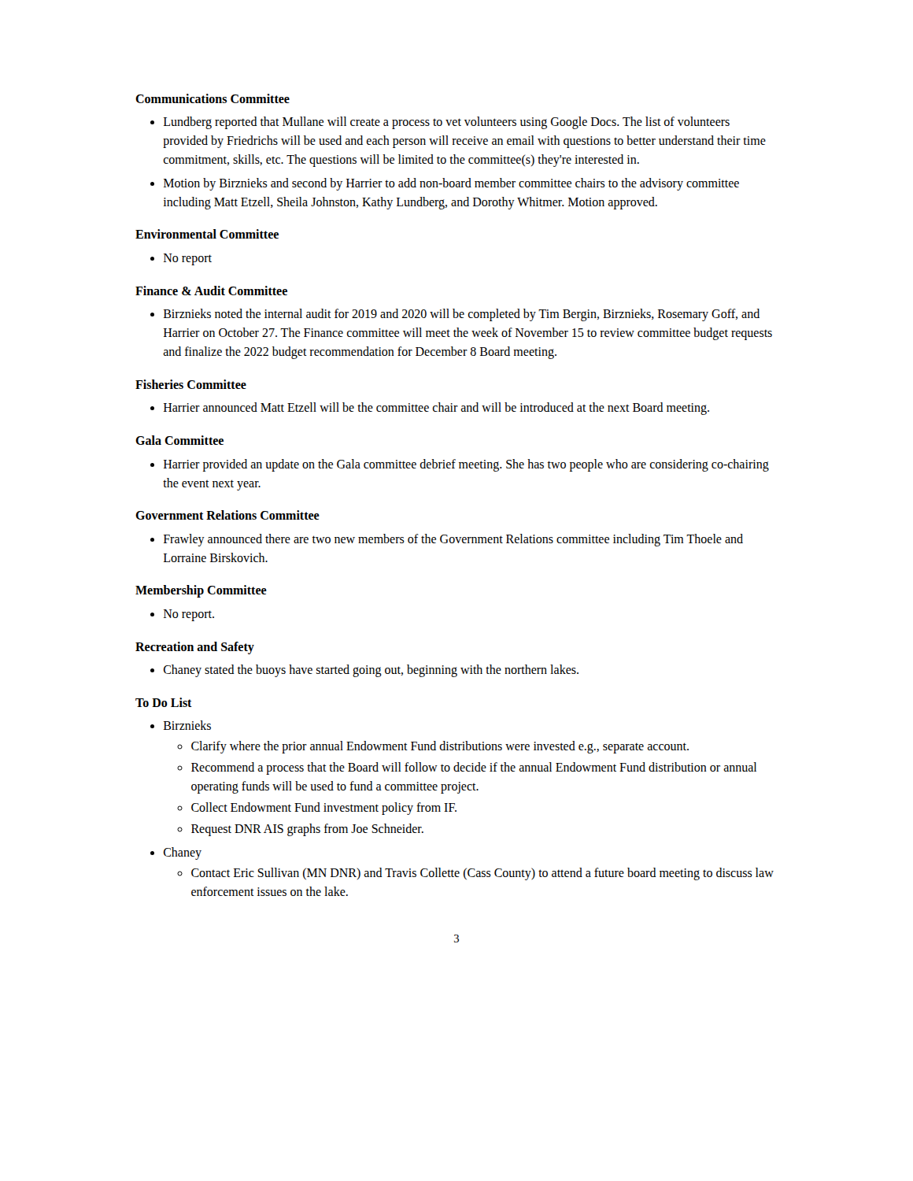Communications Committee
Lundberg reported that Mullane will create a process to vet volunteers using Google Docs. The list of volunteers provided by Friedrichs will be used and each person will receive an email with questions to better understand their time commitment, skills, etc. The questions will be limited to the committee(s) they're interested in.
Motion by Birznieks and second by Harrier to add non-board member committee chairs to the advisory committee including Matt Etzell, Sheila Johnston, Kathy Lundberg, and Dorothy Whitmer. Motion approved.
Environmental Committee
No report
Finance & Audit Committee
Birznieks noted the internal audit for 2019 and 2020 will be completed by Tim Bergin, Birznieks, Rosemary Goff, and Harrier on October 27. The Finance committee will meet the week of November 15 to review committee budget requests and finalize the 2022 budget recommendation for December 8 Board meeting.
Fisheries Committee
Harrier announced Matt Etzell will be the committee chair and will be introduced at the next Board meeting.
Gala Committee
Harrier provided an update on the Gala committee debrief meeting. She has two people who are considering co-chairing the event next year.
Government Relations Committee
Frawley announced there are two new members of the Government Relations committee including Tim Thoele and Lorraine Birskovich.
Membership Committee
No report.
Recreation and Safety
Chaney stated the buoys have started going out, beginning with the northern lakes.
To Do List
Birznieks
Clarify where the prior annual Endowment Fund distributions were invested e.g., separate account.
Recommend a process that the Board will follow to decide if the annual Endowment Fund distribution or annual operating funds will be used to fund a committee project.
Collect Endowment Fund investment policy from IF.
Request DNR AIS graphs from Joe Schneider.
Chaney
Contact Eric Sullivan (MN DNR) and Travis Collette (Cass County) to attend a future board meeting to discuss law enforcement issues on the lake.
3